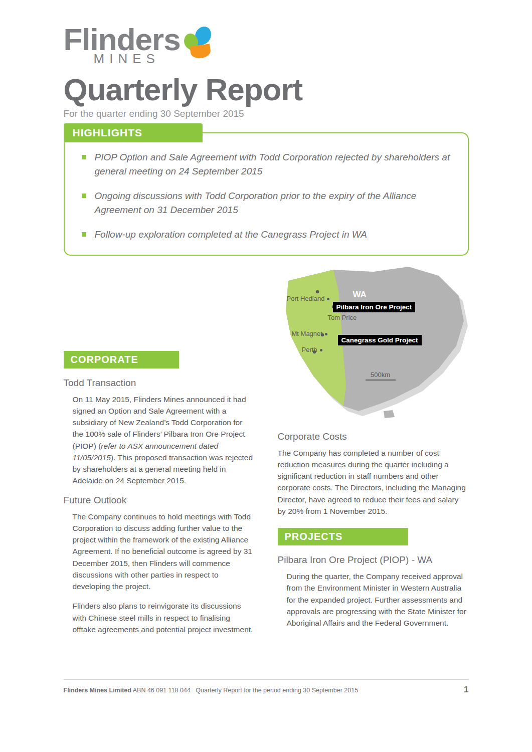Flinders
MINES
Quarterly Report
For the quarter ending 30 September 2015
HIGHLIGHTS
PIOP Option and Sale Agreement with Todd Corporation rejected by shareholders at general meeting on 24 September 2015
Ongoing discussions with Todd Corporation prior to the expiry of the Alliance Agreement on 31 December 2015
Follow-up exploration completed at the Canegrass Project in WA
CORPORATE
Todd Transaction
On 11 May 2015, Flinders Mines announced it had signed an Option and Sale Agreement with a subsidiary of New Zealand’s Todd Corporation for the 100% sale of Flinders’ Pilbara Iron Ore Project (PIOP) (refer to ASX announcement dated 11/05/2015). This proposed transaction was rejected by shareholders at a general meeting held in Adelaide on 24 September 2015.
Future Outlook
The Company continues to hold meetings with Todd Corporation to discuss adding further value to the project within the framework of the existing Alliance Agreement. If no beneficial outcome is agreed by 31 December 2015, then Flinders will commence discussions with other parties in respect to developing the project.
Flinders also plans to reinvigorate its discussions with Chinese steel mills in respect to finalising offtake agreements and potential project investment.
WA
Port Hedland
Pilbara Iron Ore Project
Tom Price
Mt Magnet
Canegrass Gold Project
Perth
500km
Corporate Costs
The Company has completed a number of cost reduction measures during the quarter including a significant reduction in staff numbers and other corporate costs. The Directors, including the Managing Director, have agreed to reduce their fees and salary by 20% from 1 November 2015.
PROJECTS
Pilbara Iron Ore Project (PIOP) - WA
During the quarter, the Company received approval from the Environment Minister in Western Australia for the expanded project. Further assessments and approvals are progressing with the State Minister for Aboriginal Affairs and the Federal Government.
Flinders Mines Limited ABN 46 091 118 044 Quarterly Report for the period ending 30 September 2015
1